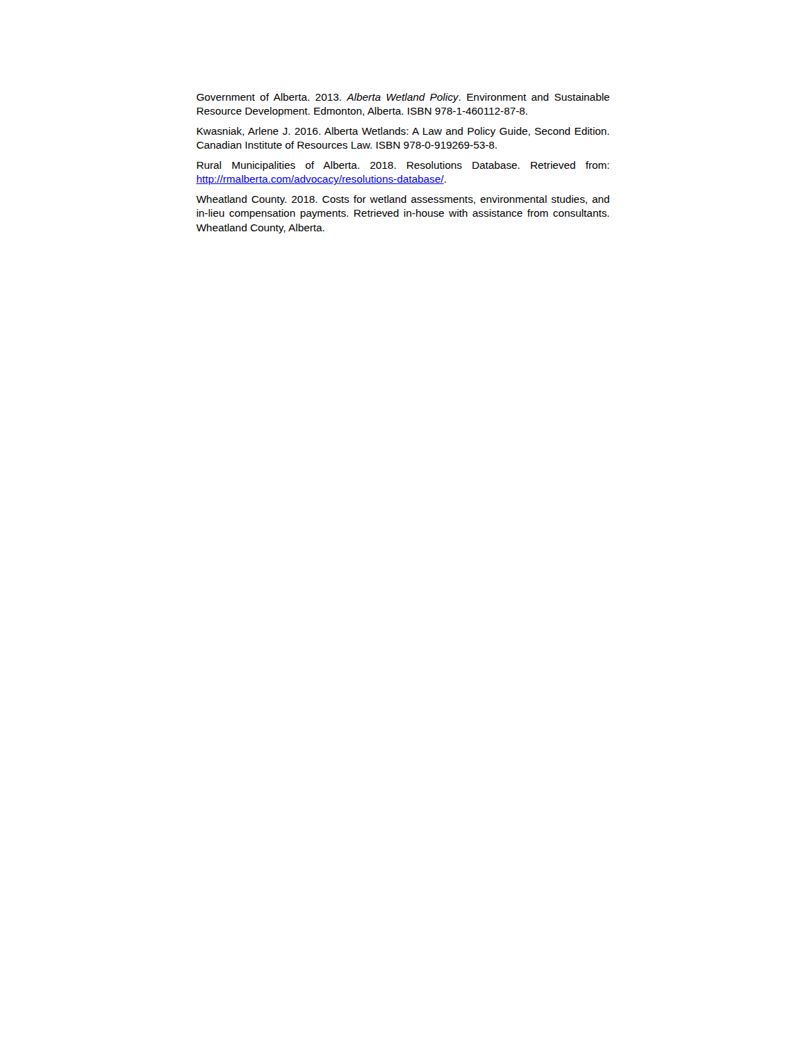Government of Alberta. 2013. Alberta Wetland Policy. Environment and Sustainable Resource Development. Edmonton, Alberta. ISBN 978-1-460112-87-8.
Kwasniak, Arlene J. 2016. Alberta Wetlands: A Law and Policy Guide, Second Edition. Canadian Institute of Resources Law. ISBN 978-0-919269-53-8.
Rural Municipalities of Alberta. 2018. Resolutions Database. Retrieved from: http://rmalberta.com/advocacy/resolutions-database/.
Wheatland County. 2018. Costs for wetland assessments, environmental studies, and in-lieu compensation payments. Retrieved in-house with assistance from consultants. Wheatland County, Alberta.